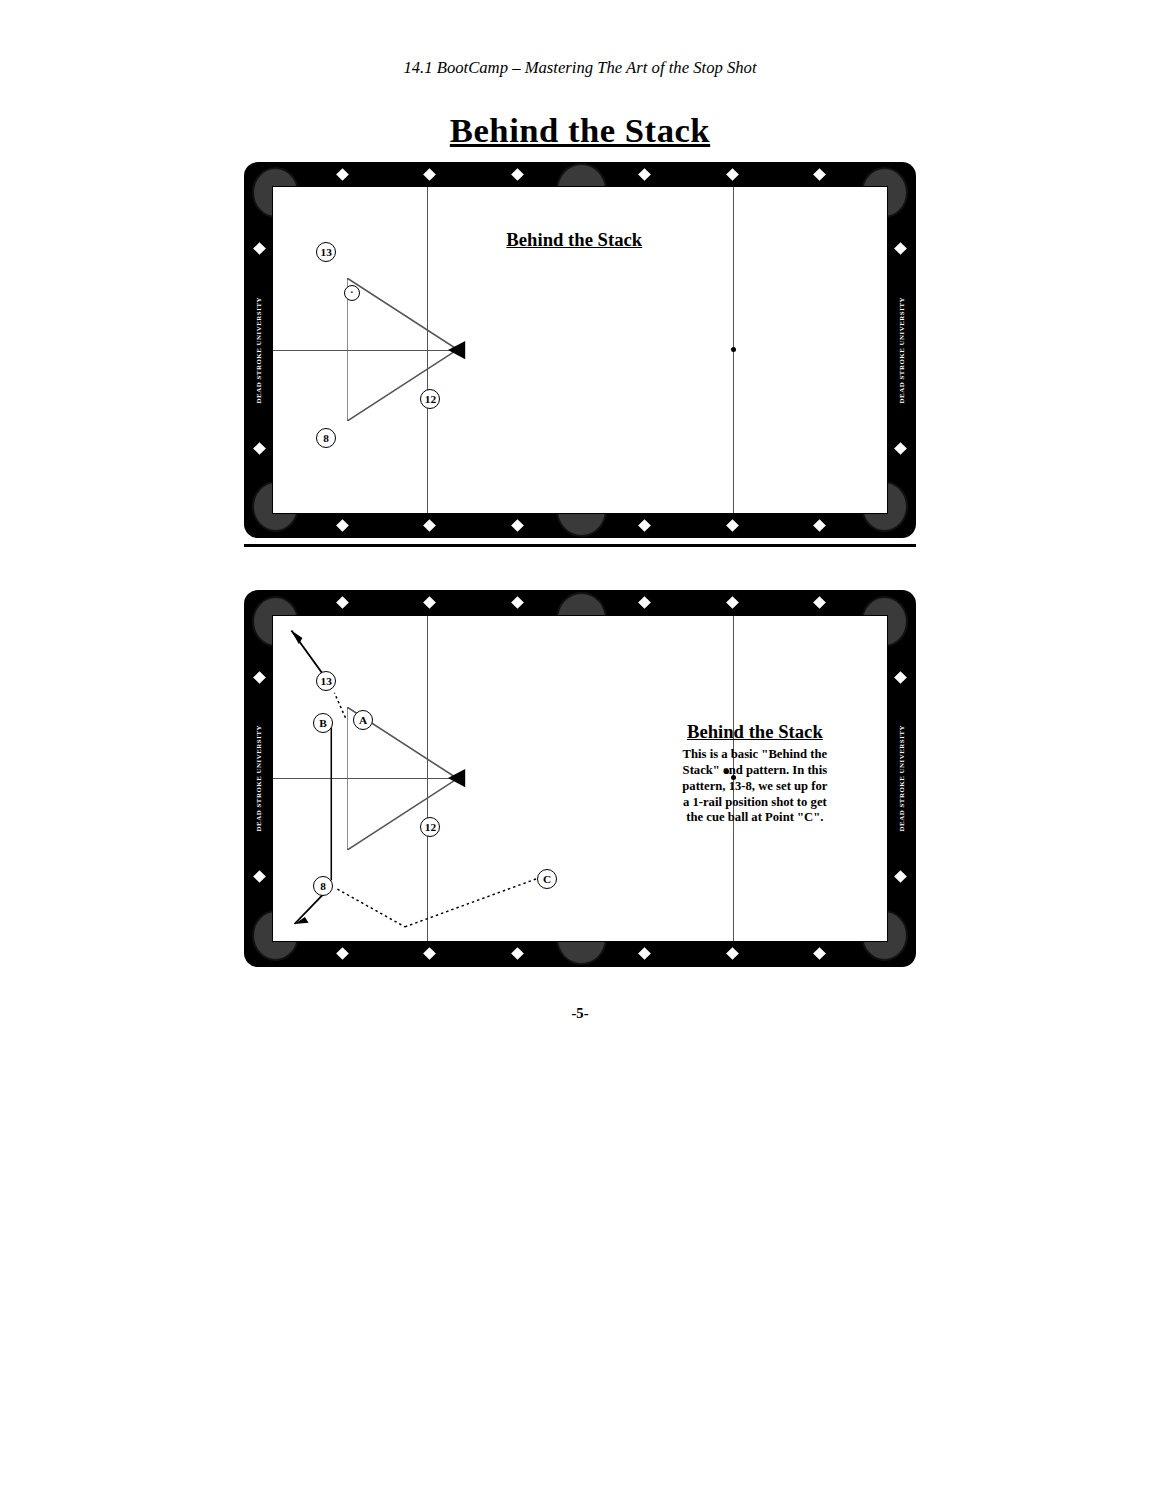14.1 BootCamp – Mastering The Art of the Stop Shot
Behind the Stack
DEAD STROKE UNIVERSITY
DEAD STROKE UNIVERSITY
13
·
12
8
Behind the Stack
DEAD STROKE UNIVERSITY
DEAD STROKE UNIVERSITY
13
B
A
12
8
C
Behind the Stack
This is a basic "Behind the
Stack" end pattern. In this
pattern, 13-8, we set up for
a 1-rail position shot to get
the cue ball at Point "C".
-5-